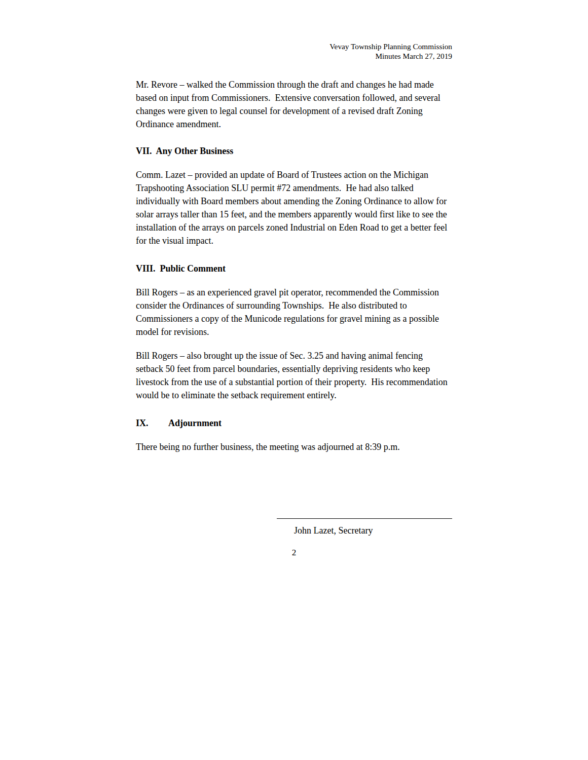Vevay Township Planning Commission
Minutes March 27, 2019
Mr. Revore – walked the Commission through the draft and changes he had made based on input from Commissioners. Extensive conversation followed, and several changes were given to legal counsel for development of a revised draft Zoning Ordinance amendment.
VII. Any Other Business
Comm. Lazet – provided an update of Board of Trustees action on the Michigan Trapshooting Association SLU permit #72 amendments. He had also talked individually with Board members about amending the Zoning Ordinance to allow for solar arrays taller than 15 feet, and the members apparently would first like to see the installation of the arrays on parcels zoned Industrial on Eden Road to get a better feel for the visual impact.
VIII. Public Comment
Bill Rogers – as an experienced gravel pit operator, recommended the Commission consider the Ordinances of surrounding Townships. He also distributed to Commissioners a copy of the Municode regulations for gravel mining as a possible model for revisions.
Bill Rogers – also brought up the issue of Sec. 3.25 and having animal fencing setback 50 feet from parcel boundaries, essentially depriving residents who keep livestock from the use of a substantial portion of their property. His recommendation would be to eliminate the setback requirement entirely.
IX. Adjournment
There being no further business, the meeting was adjourned at 8:39 p.m.
John Lazet, Secretary
2